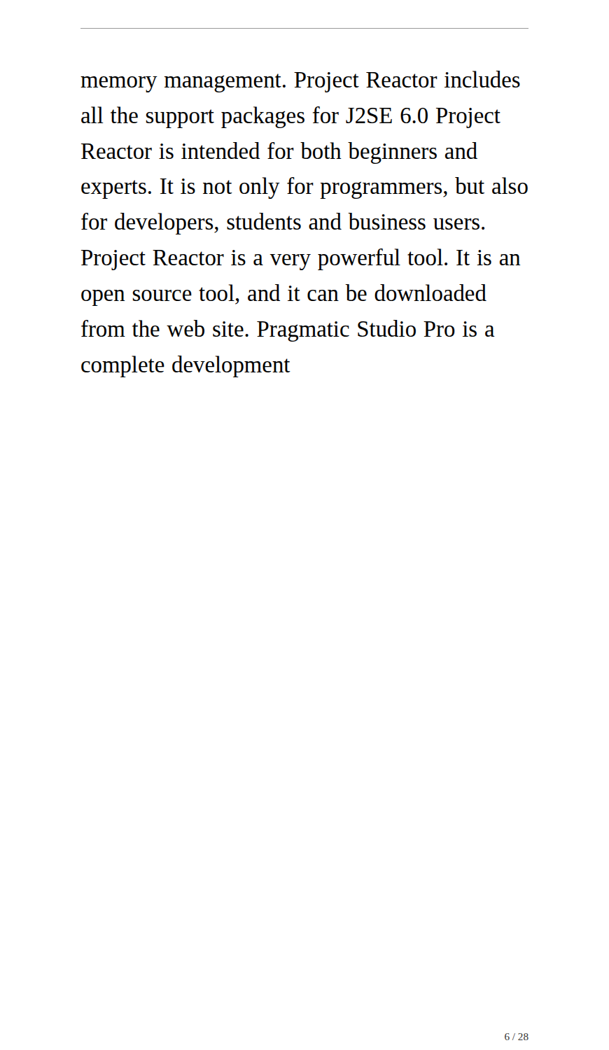memory management. Project Reactor includes all the support packages for J2SE 6.0 Project Reactor is intended for both beginners and experts. It is not only for programmers, but also for developers, students and business users. Project Reactor is a very powerful tool. It is an open source tool, and it can be downloaded from the web site. Pragmatic Studio Pro is a complete development
6 / 28